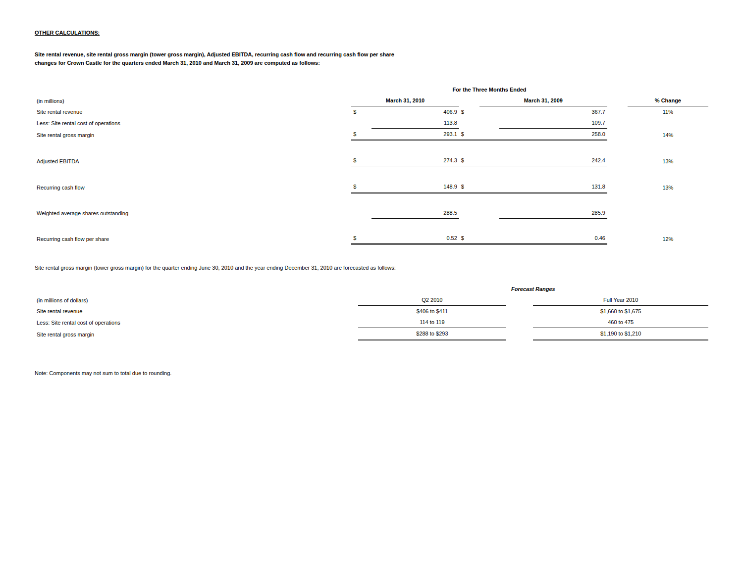OTHER CALCULATIONS:
Site rental revenue, site rental gross margin (tower gross margin), Adjusted EBITDA, recurring cash flow and recurring cash flow per share
changes for Crown Castle for the quarters ended March 31, 2010 and March 31, 2009 are computed as follows:
| | | For the Three Months Ended | |
| (in millions) | | March 31, 2010 | | March 31, 2009 | | % Change |
| Site rental revenue | | $ | 406.9 | $ | | 367.7 | | 11% |
| Less: Site rental cost of operations | | | 113.8 | | | 109.7 | | |
| Site rental gross margin | | $ | 293.1 | $ | | 258.0 | | 14% |
| Adjusted EBITDA | | $ | 274.3 | $ | | 242.4 | | 13% |
| Recurring cash flow | | $ | 148.9 | $ | | 131.8 | | 13% |
| Weighted average shares outstanding | | | 288.5 | | | 285.9 | | |
| Recurring cash flow per share | | $ | 0.52 | $ | | 0.46 | | 12% |
Site rental gross margin (tower gross margin) for the quarter ending June 30, 2010 and the year ending December 31, 2010 are forecasted as follows:
| | | Forecast Ranges |
| (in millions of dollars) | | Q2 2010 | | Full Year 2010 |
| Site rental revenue | | $406 to $411 | | $1,660 to $1,675 |
| Less: Site rental cost of operations | | 114 to 119 | | 460 to 475 |
| Site rental gross margin | | $288 to $293 | | $1,190 to $1,210 |
Note: Components may not sum to total due to rounding.